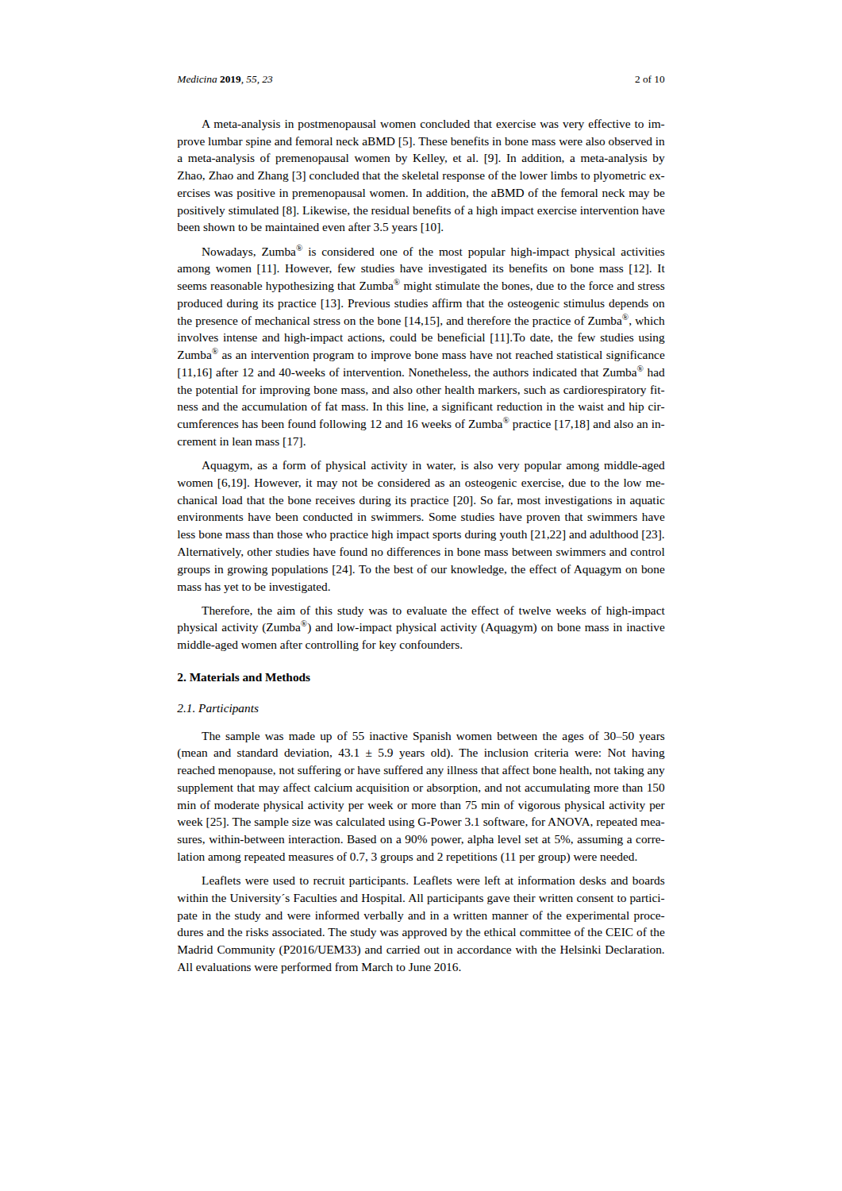Medicina 2019, 55, 23
2 of 10
A meta-analysis in postmenopausal women concluded that exercise was very effective to improve lumbar spine and femoral neck aBMD [5]. These benefits in bone mass were also observed in a meta-analysis of premenopausal women by Kelley, et al. [9]. In addition, a meta-analysis by Zhao, Zhao and Zhang [3] concluded that the skeletal response of the lower limbs to plyometric exercises was positive in premenopausal women. In addition, the aBMD of the femoral neck may be positively stimulated [8]. Likewise, the residual benefits of a high impact exercise intervention have been shown to be maintained even after 3.5 years [10].
Nowadays, Zumba® is considered one of the most popular high-impact physical activities among women [11]. However, few studies have investigated its benefits on bone mass [12]. It seems reasonable hypothesizing that Zumba® might stimulate the bones, due to the force and stress produced during its practice [13]. Previous studies affirm that the osteogenic stimulus depends on the presence of mechanical stress on the bone [14,15], and therefore the practice of Zumba®, which involves intense and high-impact actions, could be beneficial [11].To date, the few studies using Zumba® as an intervention program to improve bone mass have not reached statistical significance [11,16] after 12 and 40-weeks of intervention. Nonetheless, the authors indicated that Zumba® had the potential for improving bone mass, and also other health markers, such as cardiorespiratory fitness and the accumulation of fat mass. In this line, a significant reduction in the waist and hip circumferences has been found following 12 and 16 weeks of Zumba® practice [17,18] and also an increment in lean mass [17].
Aquagym, as a form of physical activity in water, is also very popular among middle-aged women [6,19]. However, it may not be considered as an osteogenic exercise, due to the low mechanical load that the bone receives during its practice [20]. So far, most investigations in aquatic environments have been conducted in swimmers. Some studies have proven that swimmers have less bone mass than those who practice high impact sports during youth [21,22] and adulthood [23]. Alternatively, other studies have found no differences in bone mass between swimmers and control groups in growing populations [24]. To the best of our knowledge, the effect of Aquagym on bone mass has yet to be investigated.
Therefore, the aim of this study was to evaluate the effect of twelve weeks of high-impact physical activity (Zumba®) and low-impact physical activity (Aquagym) on bone mass in inactive middle-aged women after controlling for key confounders.
2. Materials and Methods
2.1. Participants
The sample was made up of 55 inactive Spanish women between the ages of 30–50 years (mean and standard deviation, 43.1 ± 5.9 years old). The inclusion criteria were: Not having reached menopause, not suffering or have suffered any illness that affect bone health, not taking any supplement that may affect calcium acquisition or absorption, and not accumulating more than 150 min of moderate physical activity per week or more than 75 min of vigorous physical activity per week [25]. The sample size was calculated using G-Power 3.1 software, for ANOVA, repeated measures, within-between interaction. Based on a 90% power, alpha level set at 5%, assuming a correlation among repeated measures of 0.7, 3 groups and 2 repetitions (11 per group) were needed.
Leaflets were used to recruit participants. Leaflets were left at information desks and boards within the University´s Faculties and Hospital. All participants gave their written consent to participate in the study and were informed verbally and in a written manner of the experimental procedures and the risks associated. The study was approved by the ethical committee of the CEIC of the Madrid Community (P2016/UEM33) and carried out in accordance with the Helsinki Declaration. All evaluations were performed from March to June 2016.